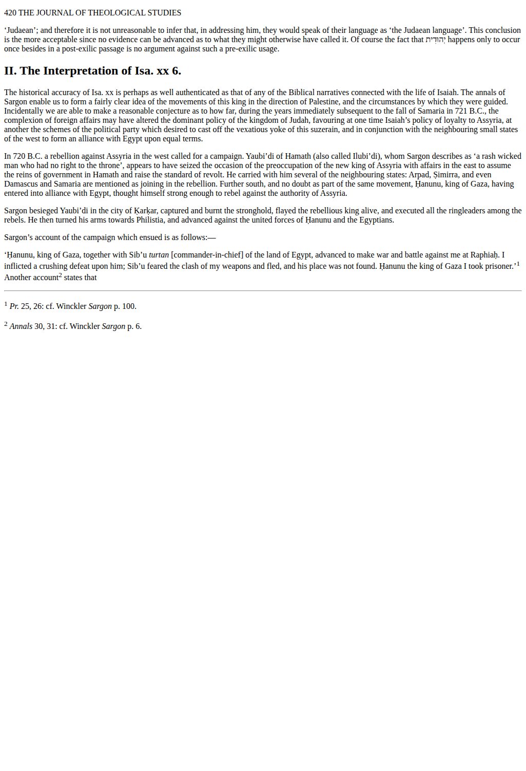420 THE JOURNAL OF THEOLOGICAL STUDIES
‘Judaean’; and therefore it is not unreasonable to infer that, in addressing him, they would speak of their language as ‘the Judaean language’. This conclusion is the more acceptable since no evidence can be advanced as to what they might otherwise have called it. Of course the fact that יְהוּדִית happens only to occur once besides in a post-exilic passage is no argument against such a pre-exilic usage.
II. The Interpretation of Isa. xx 6.
The historical accuracy of Isa. xx is perhaps as well authenticated as that of any of the Biblical narratives connected with the life of Isaiah. The annals of Sargon enable us to form a fairly clear idea of the movements of this king in the direction of Palestine, and the circumstances by which they were guided. Incidentally we are able to make a reasonable conjecture as to how far, during the years immediately subsequent to the fall of Samaria in 721 B.C., the complexion of foreign affairs may have altered the dominant policy of the kingdom of Judah, favouring at one time Isaiah’s policy of loyalty to Assyria, at another the schemes of the political party which desired to cast off the vexatious yoke of this suzerain, and in conjunction with the neighbouring small states of the west to form an alliance with Egypt upon equal terms.
In 720 B.C. a rebellion against Assyria in the west called for a campaign. Yaubi’di of Hamath (also called Ilubi’di), whom Sargon describes as ‘a rash wicked man who had no right to the throne’, appears to have seized the occasion of the preoccupation of the new king of Assyria with affairs in the east to assume the reins of government in Hamath and raise the standard of revolt. He carried with him several of the neighbouring states: Arpad, Ṣimirra, and even Damascus and Samaria are mentioned as joining in the rebellion. Further south, and no doubt as part of the same movement, Ḥanunu, king of Gaza, having entered into alliance with Egypt, thought himself strong enough to rebel against the authority of Assyria.
Sargon besieged Yaubi’di in the city of Ḳarḳar, captured and burnt the stronghold, flayed the rebellious king alive, and executed all the ringleaders among the rebels. He then turned his arms towards Philistia, and advanced against the united forces of Ḥanunu and the Egyptians.
Sargon’s account of the campaign which ensued is as follows:—
‘Ḥanunu, king of Gaza, together with Sib’u turtan [commander-in-chief] of the land of Egypt, advanced to make war and battle against me at Raphiaḥ. I inflicted a crushing defeat upon him; Sib’u feared the clash of my weapons and fled, and his place was not found. Ḥanunu the king of Gaza I took prisoner.’1 Another account2 states that
1 Pr. 25, 26: cf. Winckler Sargon p. 100.
2 Annals 30, 31: cf. Winckler Sargon p. 6.